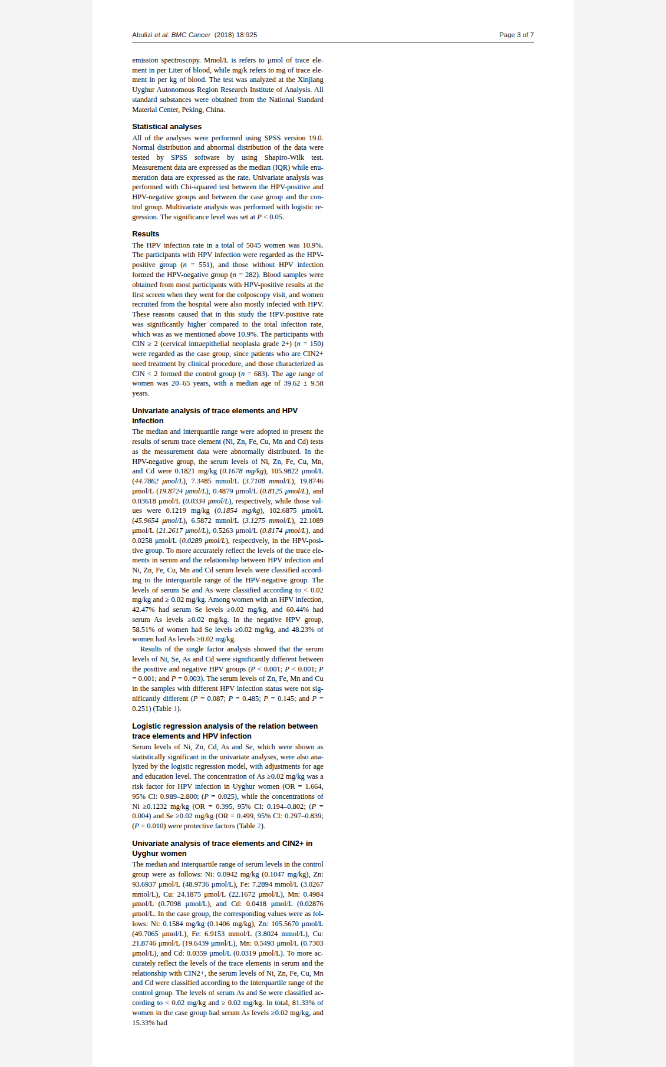Abulizi et al. BMC Cancer (2018) 18:925
Page 3 of 7
emission spectroscopy. Mmol/L is refers to μmol of trace element in per Liter of blood, while mg/k refers to mg of trace element in per kg of blood. The test was analyzed at the Xinjiang Uyghur Autonomous Region Research Institute of Analysis. All standard substances were obtained from the National Standard Material Center, Peking, China.
Statistical analyses
All of the analyses were performed using SPSS version 19.0. Normal distribution and abnormal distribution of the data were tested by SPSS software by using Shapiro-Wilk test. Measurement data are expressed as the median (IQR) while enumeration data are expressed as the rate. Univariate analysis was performed with Chi-squared test between the HPV-positive and HPV-negative groups and between the case group and the control group. Multivariate analysis was performed with logistic regression. The significance level was set at P < 0.05.
Results
The HPV infection rate in a total of 5045 women was 10.9%. The participants with HPV infection were regarded as the HPV-positive group (n = 551), and those without HPV infection formed the HPV-negative group (n = 282). Blood samples were obtained from most participants with HPV-positive results at the first screen when they went for the colposcopy visit, and women recruited from the hospital were also mostly infected with HPV. These reasons caused that in this study the HPV-positive rate was significantly higher compared to the total infection rate, which was as we mentioned above 10.9%. The participants with CIN ≥ 2 (cervical intraepithelial neoplasia grade 2+) (n = 150) were regarded as the case group, since patients who are CIN2+ need treatment by clinical procedure, and those characterized as CIN < 2 formed the control group (n = 683). The age range of women was 20–65 years, with a median age of 39.62 ± 9.58 years.
Univariate analysis of trace elements and HPV infection
The median and interquartile range were adopted to present the results of serum trace element (Ni, Zn, Fe, Cu, Mn and Cd) tests as the measurement data were abnormally distributed. In the HPV-negative group, the serum levels of Ni, Zn, Fe, Cu, Mn, and Cd were 0.1821 mg/kg (0.1678 mg/kg), 105.9822 μmol/L (44.7862 μmol/L), 7.3485 mmol/L (3.7108 mmol/L), 19.8746 μmol/L (19.8724 μmol/L), 0.4879 μmol/L (0.8125 μmol/L), and 0.03618 μmol/L (0.0334 μmol/L), respectively, while those values were 0.1219 mg/kg (0.1854 mg/kg), 102.6875 μmol/L (45.9654 μmol/L), 6.5872 mmol/L (3.1275 mmol/L), 22.1089 μmol/L (21.2617 μmol/L), 0.5263 μmol/L (0.8174 μmol/L), and 0.0258 μmol/L (0.0289 μmol/L), respectively, in the HPV-positive group. To more accurately reflect the levels of the trace elements in serum and the relationship between HPV infection and Ni, Zn, Fe, Cu, Mn and Cd serum levels were classified according to the interquartile range of the HPV-negative group. The levels of serum Se and As were classified according to < 0.02 mg/kg and ≥ 0.02 mg/kg. Among women with an HPV infection, 42.47% had serum Se levels ≥0.02 mg/kg, and 60.44% had serum As levels ≥0.02 mg/kg. In the negative HPV group, 58.51% of women had Se levels ≥0.02 mg/kg, and 48.23% of women had As levels ≥0.02 mg/kg.
Results of the single factor analysis showed that the serum levels of Ni, Se, As and Cd were significantly different between the positive and negative HPV groups (P < 0.001; P < 0.001; P = 0.001; and P = 0.003). The serum levels of Zn, Fe, Mn and Cu in the samples with different HPV infection status were not significantly different (P = 0.087; P = 0.485; P = 0.145; and P = 0.251) (Table 1).
Logistic regression analysis of the relation between trace elements and HPV infection
Serum levels of Ni, Zn, Cd, As and Se, which were shown as statistically significant in the univariate analyses, were also analyzed by the logistic regression model, with adjustments for age and education level. The concentration of As ≥0.02 mg/kg was a risk factor for HPV infection in Uyghur women (OR = 1.664, 95% CI: 0.989–2.800; (P = 0.025), while the concentrations of Ni ≥0.1232 mg/kg (OR = 0.395, 95% CI: 0.194–0.802; (P = 0.004) and Se ≥0.02 mg/kg (OR = 0.499, 95% CI: 0.297–0.839; (P = 0.010) were protective factors (Table 2).
Univariate analysis of trace elements and CIN2+ in Uyghur women
The median and interquartile range of serum levels in the control group were as follows: Ni: 0.0942 mg/kg (0.1047 mg/kg), Zn: 93.6937 μmol/L (48.9736 μmol/L), Fe: 7.2894 mmol/L (3.0267 mmol/L), Cu: 24.1875 μmol/L (22.1672 μmol/L), Mn: 0.4984 μmol/L (0.7098 μmol/L), and Cd: 0.0418 μmol/L (0.02876 μmol/L. In the case group, the corresponding values were as follows: Ni: 0.1584 mg/kg (0.1406 mg/kg), Zn: 105.5670 μmol/L (49.7065 μmol/L), Fe: 6.9153 mmol/L (3.8024 mmol/L), Cu: 21.8746 μmol/L (19.6439 μmol/L), Mn: 0.5493 μmol/L (0.7303 μmol/L), and Cd: 0.0359 μmol/L (0.0319 μmol/L). To more accurately reflect the levels of the trace elements in serum and the relationship with CIN2+, the serum levels of Ni, Zn, Fe, Cu, Mn and Cd were classified according to the interquartile range of the control group. The levels of serum As and Se were classified according to < 0.02 mg/kg and ≥ 0.02 mg/kg. In total, 81.33% of women in the case group had serum As levels ≥0.02 mg/kg, and 15.33% had